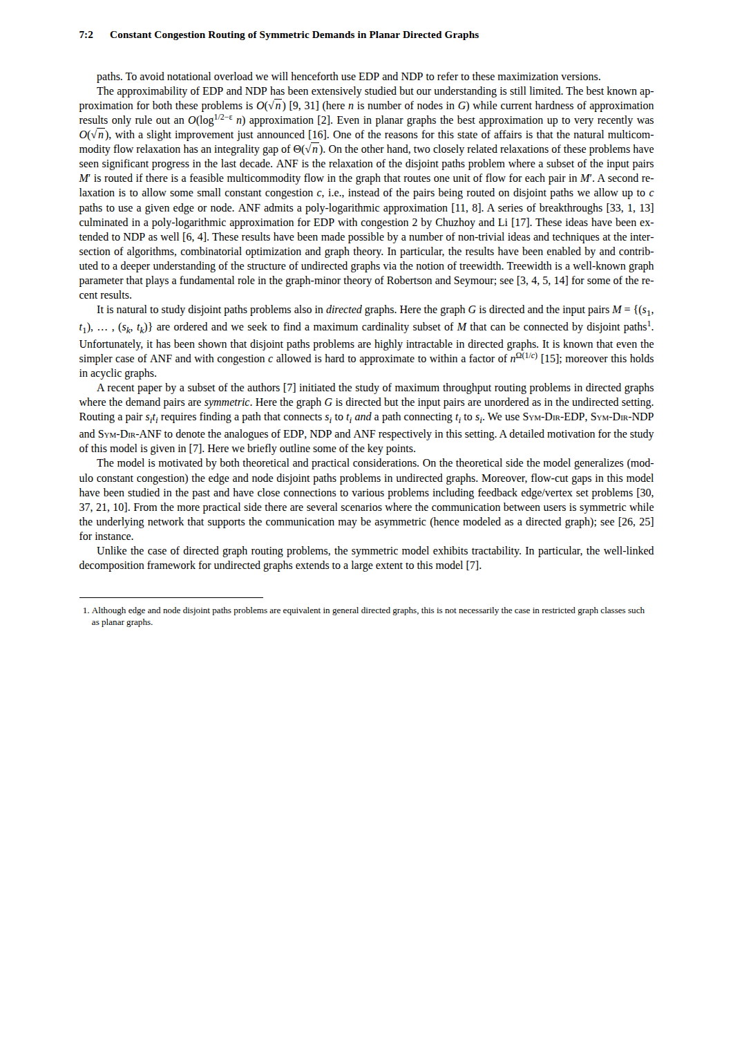7:2 Constant Congestion Routing of Symmetric Demands in Planar Directed Graphs
paths. To avoid notational overload we will henceforth use EDP and NDP to refer to these maximization versions.
The approximability of EDP and NDP has been extensively studied but our understanding is still limited. The best known approximation for both these problems is O(√n) [9, 31] (here n is number of nodes in G) while current hardness of approximation results only rule out an O(log1/2−ε n) approximation [2]. Even in planar graphs the best approximation up to very recently was O(√n), with a slight improvement just announced [16]. One of the reasons for this state of affairs is that the natural multicommodity flow relaxation has an integrality gap of Θ(√n). On the other hand, two closely related relaxations of these problems have seen significant progress in the last decade. ANF is the relaxation of the disjoint paths problem where a subset of the input pairs M′ is routed if there is a feasible multicommodity flow in the graph that routes one unit of flow for each pair in M′. A second relaxation is to allow some small constant congestion c, i.e., instead of the pairs being routed on disjoint paths we allow up to c paths to use a given edge or node. ANF admits a poly-logarithmic approximation [11, 8]. A series of breakthroughs [33, 1, 13] culminated in a poly-logarithmic approximation for EDP with congestion 2 by Chuzhoy and Li [17]. These ideas have been extended to NDP as well [6, 4]. These results have been made possible by a number of non-trivial ideas and techniques at the intersection of algorithms, combinatorial optimization and graph theory. In particular, the results have been enabled by and contributed to a deeper understanding of the structure of undirected graphs via the notion of treewidth. Treewidth is a well-known graph parameter that plays a fundamental role in the graph-minor theory of Robertson and Seymour; see [3, 4, 5, 14] for some of the recent results.
It is natural to study disjoint paths problems also in directed graphs. Here the graph G is directed and the input pairs M = {(s1, t1), … , (sk, tk)} are ordered and we seek to find a maximum cardinality subset of M that can be connected by disjoint paths1. Unfortunately, it has been shown that disjoint paths problems are highly intractable in directed graphs. It is known that even the simpler case of ANF and with congestion c allowed is hard to approximate to within a factor of nΩ(1/c) [15]; moreover this holds in acyclic graphs.
A recent paper by a subset of the authors [7] initiated the study of maximum throughput routing problems in directed graphs where the demand pairs are symmetric. Here the graph G is directed but the input pairs are unordered as in the undirected setting. Routing a pair siti requires finding a path that connects si to ti and a path connecting ti to si. We use Sym-Dir-EDP, Sym-Dir-NDP and Sym-Dir-ANF to denote the analogues of EDP, NDP and ANF respectively in this setting. A detailed motivation for the study of this model is given in [7]. Here we briefly outline some of the key points.
The model is motivated by both theoretical and practical considerations. On the theoretical side the model generalizes (modulo constant congestion) the edge and node disjoint paths problems in undirected graphs. Moreover, flow-cut gaps in this model have been studied in the past and have close connections to various problems including feedback edge/vertex set problems [30, 37, 21, 10]. From the more practical side there are several scenarios where the communication between users is symmetric while the underlying network that supports the communication may be asymmetric (hence modeled as a directed graph); see [26, 25] for instance.
Unlike the case of directed graph routing problems, the symmetric model exhibits tractability. In particular, the well-linked decomposition framework for undirected graphs extends to a large extent to this model [7].
Although edge and node disjoint paths problems are equivalent in general directed graphs, this is not necessarily the case in restricted graph classes such as planar graphs.